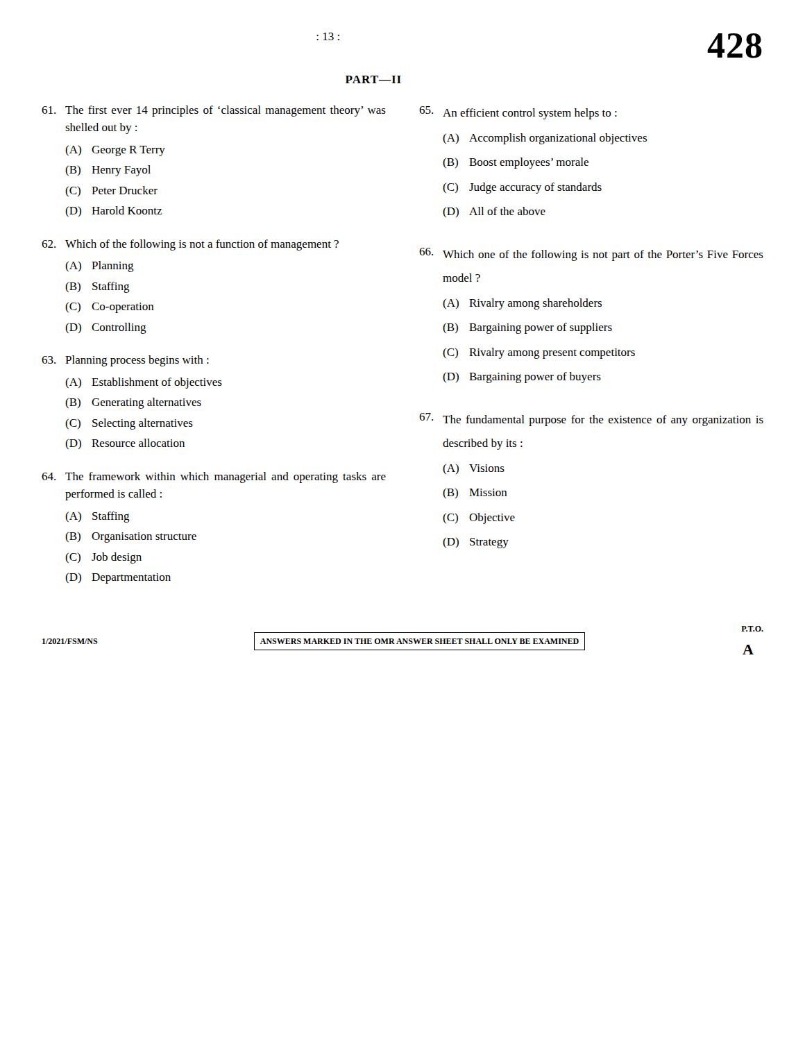: 13 :
428
PART—II
61.
The first ever 14 principles of ‘classical management theory’ was shelled out by :
(A) George R Terry
(B) Henry Fayol
(C) Peter Drucker
(D) Harold Koontz
62.
Which of the following is not a function of management ?
(A) Planning
(B) Staffing
(C) Co-operation
(D) Controlling
63.
Planning process begins with :
(A) Establishment of objectives
(B) Generating alternatives
(C) Selecting alternatives
(D) Resource allocation
64.
The framework within which managerial and operating tasks are performed is called :
(A) Staffing
(B) Organisation structure
(C) Job design
(D) Departmentation
65.
An efficient control system helps to :
(A) Accomplish organizational objectives
(B) Boost employees’ morale
(C) Judge accuracy of standards
(D) All of the above
66.
Which one of the following is not part of the Porter’s Five Forces model ?
(A) Rivalry among shareholders
(B) Bargaining power of suppliers
(C) Rivalry among present competitors
(D) Bargaining power of buyers
67.
The fundamental purpose for the existence of any organization is described by its :
(A) Visions
(B) Mission
(C) Objective
(D) Strategy
1/2021/FSM/NS
ANSWERS MARKED IN THE OMR ANSWER SHEET SHALL ONLY BE EXAMINED
P.T.O.
A